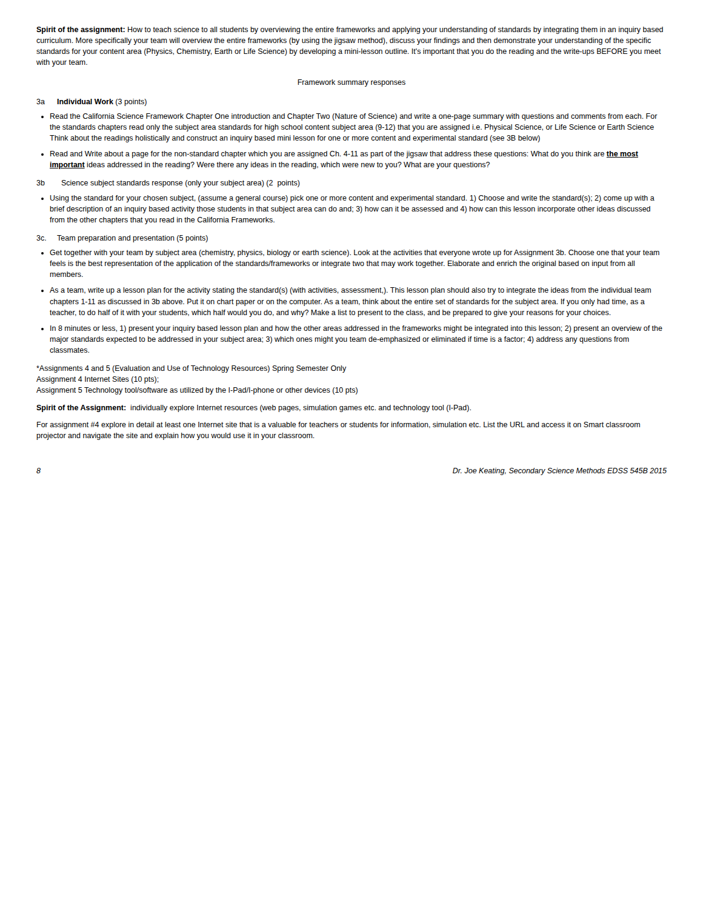Spirit of the assignment: How to teach science to all students by overviewing the entire frameworks and applying your understanding of standards by integrating them in an inquiry based curriculum. More specifically your team will overview the entire frameworks (by using the jigsaw method), discuss your findings and then demonstrate your understanding of the specific standards for your content area (Physics, Chemistry, Earth or Life Science) by developing a mini-lesson outline. It's important that you do the reading and the write-ups BEFORE you meet with your team.
Framework summary responses
3a
Individual Work (3 points)
Read the California Science Framework Chapter One introduction and Chapter Two (Nature of Science) and write a one-page summary with questions and comments from each. For the standards chapters read only the subject area standards for high school content subject area (9-12) that you are assigned i.e. Physical Science, or Life Science or Earth Science Think about the readings holistically and construct an inquiry based mini lesson for one or more content and experimental standard (see 3B below)
Read and Write about a page for the non-standard chapter which you are assigned Ch. 4-11 as part of the jigsaw that address these questions: What do you think are the most important ideas addressed in the reading? Were there any ideas in the reading, which were new to you? What are your questions?
3b
Science subject standards response (only your subject area) (2 points)
Using the standard for your chosen subject, (assume a general course) pick one or more content and experimental standard. 1) Choose and write the standard(s); 2) come up with a brief description of an inquiry based activity those students in that subject area can do and; 3) how can it be assessed and 4) how can this lesson incorporate other ideas discussed from the other chapters that you read in the California Frameworks.
3c.
Team preparation and presentation (5 points)
Get together with your team by subject area (chemistry, physics, biology or earth science). Look at the activities that everyone wrote up for Assignment 3b. Choose one that your team feels is the best representation of the application of the standards/frameworks or integrate two that may work together. Elaborate and enrich the original based on input from all members.
As a team, write up a lesson plan for the activity stating the standard(s) (with activities, assessment,). This lesson plan should also try to integrate the ideas from the individual team chapters 1-11 as discussed in 3b above. Put it on chart paper or on the computer. As a team, think about the entire set of standards for the subject area. If you only had time, as a teacher, to do half of it with your students, which half would you do, and why? Make a list to present to the class, and be prepared to give your reasons for your choices.
In 8 minutes or less, 1) present your inquiry based lesson plan and how the other areas addressed in the frameworks might be integrated into this lesson; 2) present an overview of the major standards expected to be addressed in your subject area; 3) which ones might you team de-emphasized or eliminated if time is a factor; 4) address any questions from classmates.
*Assignments 4 and 5 (Evaluation and Use of Technology Resources) Spring Semester Only
Assignment 4 Internet Sites (10 pts);
Assignment 5 Technology tool/software as utilized by the I-Pad/I-phone or other devices (10 pts)
Spirit of the Assignment: individually explore Internet resources (web pages, simulation games etc. and technology tool (I-Pad).
For assignment #4 explore in detail at least one Internet site that is a valuable for teachers or students for information, simulation etc. List the URL and access it on Smart classroom projector and navigate the site and explain how you would use it in your classroom.
8
Dr. Joe Keating, Secondary Science Methods EDSS 545B 2015